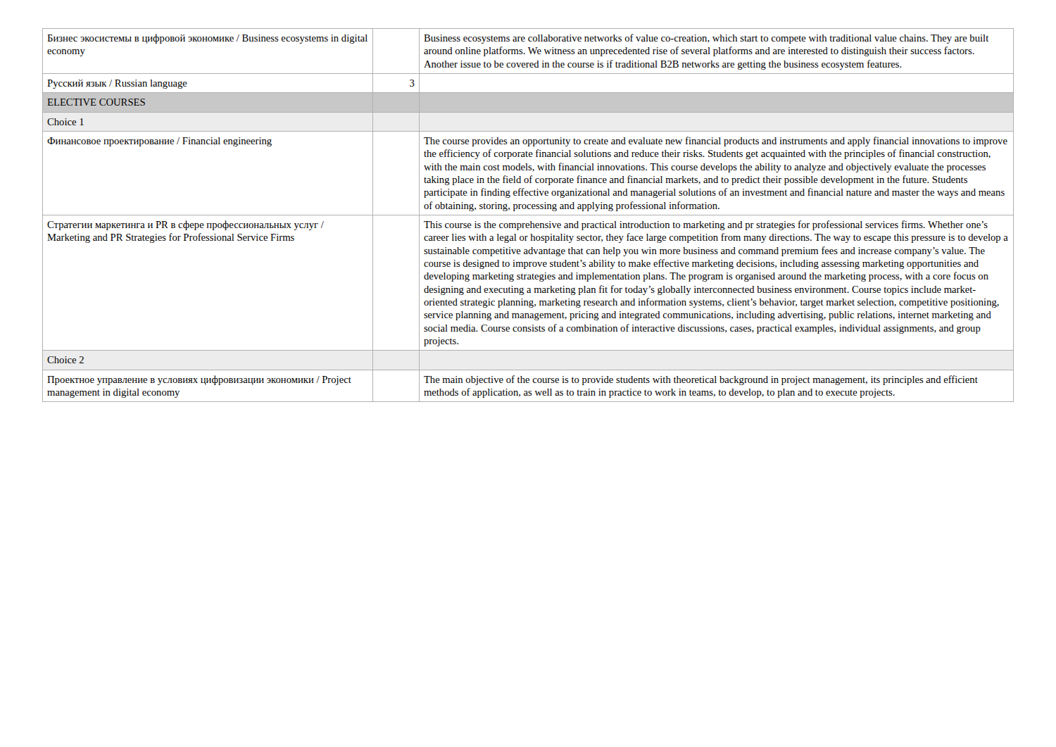| Бизнес экосистемы в цифровой экономике / Business ecosystems in digital economy | | Business ecosystems are collaborative networks of value co-creation, which start to compete with traditional value chains. They are built around online platforms. We witness an unprecedented rise of several platforms and are interested to distinguish their success factors. Another issue to be covered in the course is if traditional B2B networks are getting the business ecosystem features. |
| Русский язык / Russian language | 3 | |
| ELECTIVE COURSES | | |
| Choice 1 | | |
| Финансовое проектирование / Financial engineering | | The course provides an opportunity to create and evaluate new financial products and instruments and apply financial innovations to improve the efficiency of corporate financial solutions and reduce their risks. Students get acquainted with the principles of financial construction, with the main cost models, with financial innovations. This course develops the ability to analyze and objectively evaluate the processes taking place in the field of corporate finance and financial markets, and to predict their possible development in the future. Students participate in finding effective organizational and managerial solutions of an investment and financial nature and master the ways and means of obtaining, storing, processing and applying professional information. |
| Стратегии маркетинга и PR в сфере профессиональных услуг / Marketing and PR Strategies for Professional Service Firms | | This course is the comprehensive and practical introduction to marketing and pr strategies for professional services firms. Whether one’s career lies with a legal or hospitality sector, they face large competition from many directions. The way to escape this pressure is to develop a sustainable competitive advantage that can help you win more business and command premium fees and increase company’s value. The course is designed to improve student’s ability to make effective marketing decisions, including assessing marketing opportunities and developing marketing strategies and implementation plans. The program is organised around the marketing process, with a core focus on designing and executing a marketing plan fit for today’s globally interconnected business environment. Course topics include market-oriented strategic planning, marketing research and information systems, client’s behavior, target market selection, competitive positioning, service planning and management, pricing and integrated communications, including advertising, public relations, internet marketing and social media. Course consists of a combination of interactive discussions, cases, practical examples, individual assignments, and group projects. |
| Choice 2 | | |
| Проектное управление в условиях цифровизации экономики / Project management in digital economy | | The main objective of the course is to provide students with theoretical background in project management, its principles and efficient methods of application, as well as to train in practice to work in teams, to develop, to plan and to execute projects. |